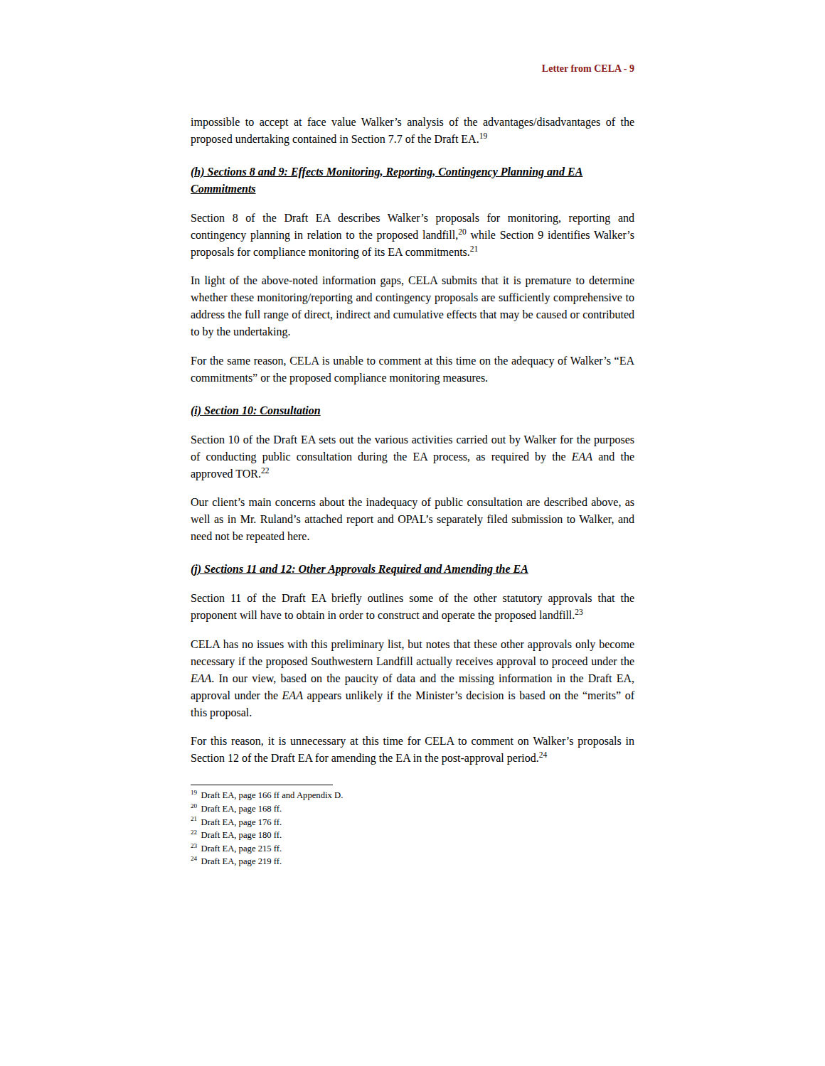Letter from CELA - 9
impossible to accept at face value Walker’s analysis of the advantages/disadvantages of the proposed undertaking contained in Section 7.7 of the Draft EA.19
(h) Sections 8 and 9: Effects Monitoring, Reporting, Contingency Planning and EA Commitments
Section 8 of the Draft EA describes Walker’s proposals for monitoring, reporting and contingency planning in relation to the proposed landfill,20 while Section 9 identifies Walker’s proposals for compliance monitoring of its EA commitments.21
In light of the above-noted information gaps, CELA submits that it is premature to determine whether these monitoring/reporting and contingency proposals are sufficiently comprehensive to address the full range of direct, indirect and cumulative effects that may be caused or contributed to by the undertaking.
For the same reason, CELA is unable to comment at this time on the adequacy of Walker’s “EA commitments” or the proposed compliance monitoring measures.
(i) Section 10: Consultation
Section 10 of the Draft EA sets out the various activities carried out by Walker for the purposes of conducting public consultation during the EA process, as required by the EAA and the approved TOR.22
Our client’s main concerns about the inadequacy of public consultation are described above, as well as in Mr. Ruland’s attached report and OPAL’s separately filed submission to Walker, and need not be repeated here.
(j) Sections 11 and 12: Other Approvals Required and Amending the EA
Section 11 of the Draft EA briefly outlines some of the other statutory approvals that the proponent will have to obtain in order to construct and operate the proposed landfill.23
CELA has no issues with this preliminary list, but notes that these other approvals only become necessary if the proposed Southwestern Landfill actually receives approval to proceed under the EAA. In our view, based on the paucity of data and the missing information in the Draft EA, approval under the EAA appears unlikely if the Minister’s decision is based on the “merits” of this proposal.
For this reason, it is unnecessary at this time for CELA to comment on Walker’s proposals in Section 12 of the Draft EA for amending the EA in the post-approval period.24
19 Draft EA, page 166 ff and Appendix D.
20 Draft EA, page 168 ff.
21 Draft EA, page 176 ff.
22 Draft EA, page 180 ff.
23 Draft EA, page 215 ff.
24 Draft EA, page 219 ff.